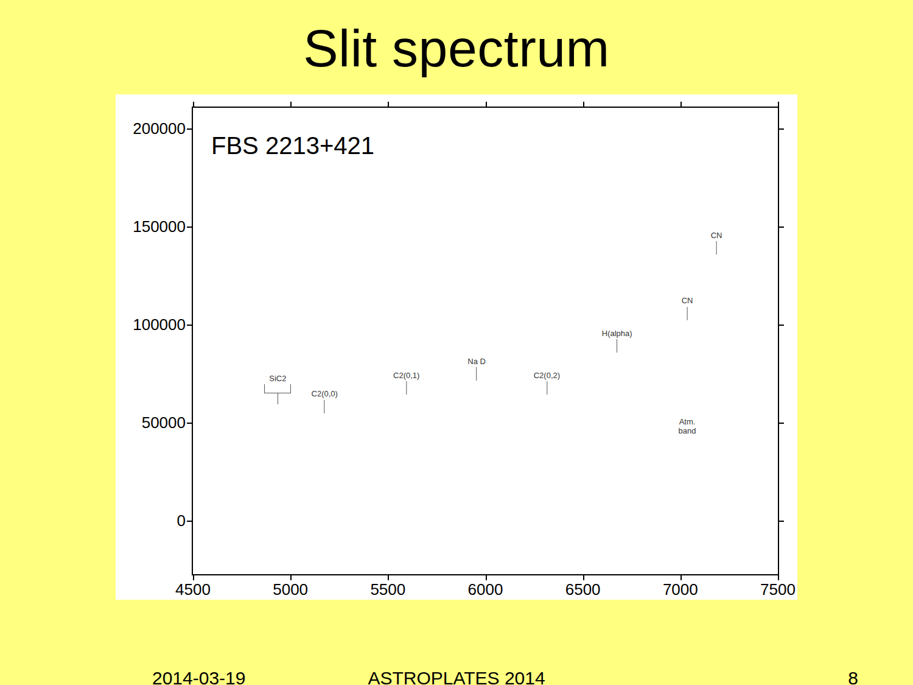Slit spectrum
FBS 2213+421
0 50000 100000 150000 200000 4500 5000 5500 6000 6500 7000 7500
SiC2
C2(0,0)
C2(0,1)
Na D
C2(0,2)
H(alpha)
CN
CN
Atm.
band
2014-03-19 ASTROPLATES 2014 8